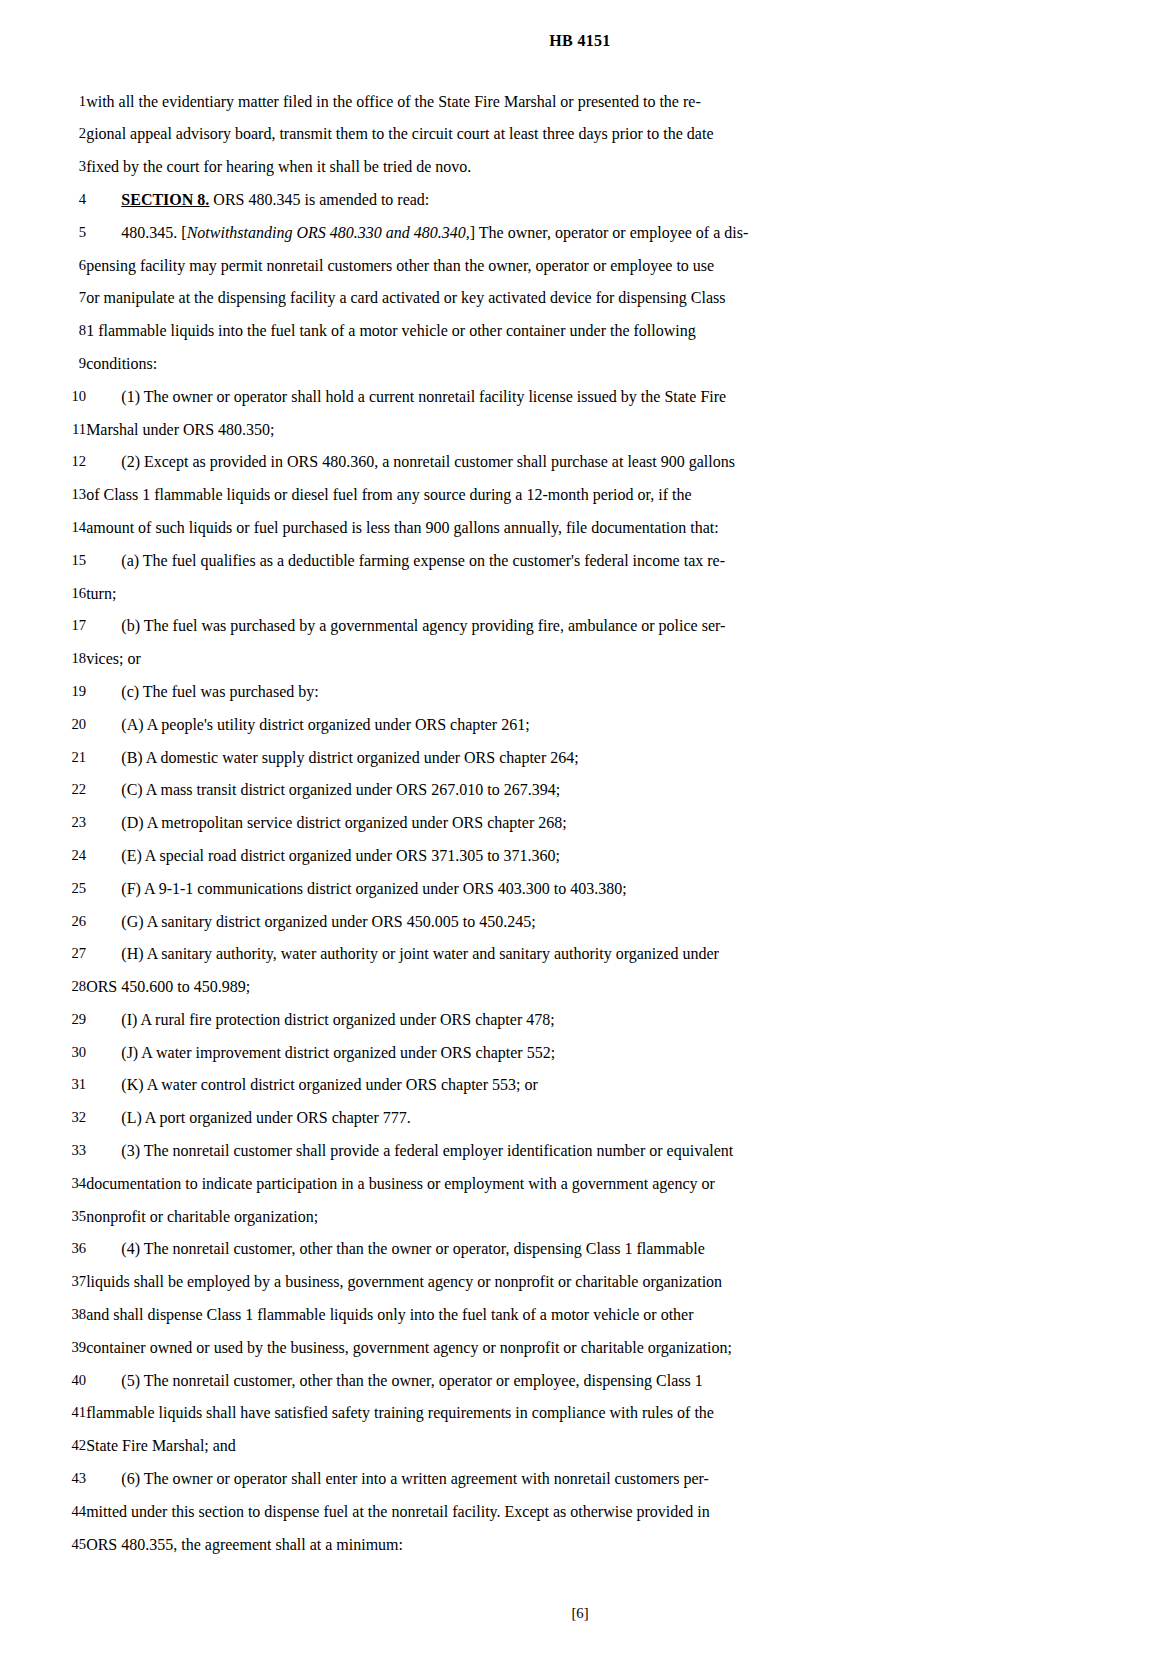HB 4151
| 1 | with all the evidentiary matter filed in the office of the State Fire Marshal or presented to the re- |
| 2 | gional appeal advisory board, transmit them to the circuit court at least three days prior to the date |
| 3 | fixed by the court for hearing when it shall be tried de novo. |
| 4 | SECTION 8. ORS 480.345 is amended to read: |
| 5 | 480.345. [ Notwithstanding ORS 480.330 and 480.340, ] The owner, operator or employee of a dis- |
| 6 | pensing facility may permit nonretail customers other than the owner, operator or employee to use |
| 7 | or manipulate at the dispensing facility a card activated or key activated device for dispensing Class |
| 8 | 1 flammable liquids into the fuel tank of a motor vehicle or other container under the following |
| 9 | conditions: |
| 10 | (1) The owner or operator shall hold a current nonretail facility license issued by the State Fire |
| 11 | Marshal under ORS 480.350; |
| 12 | (2) Except as provided in ORS 480.360, a nonretail customer shall purchase at least 900 gallons |
| 13 | of Class 1 flammable liquids or diesel fuel from any source during a 12-month period or, if the |
| 14 | amount of such liquids or fuel purchased is less than 900 gallons annually, file documentation that: |
| 15 | (a) The fuel qualifies as a deductible farming expense on the customer's federal income tax re- |
| 16 | turn; |
| 17 | (b) The fuel was purchased by a governmental agency providing fire, ambulance or police ser- |
| 18 | vices; or |
| 19 | (c) The fuel was purchased by: |
| 20 | (A) A people's utility district organized under ORS chapter 261; |
| 21 | (B) A domestic water supply district organized under ORS chapter 264; |
| 22 | (C) A mass transit district organized under ORS 267.010 to 267.394; |
| 23 | (D) A metropolitan service district organized under ORS chapter 268; |
| 24 | (E) A special road district organized under ORS 371.305 to 371.360; |
| 25 | (F) A 9-1-1 communications district organized under ORS 403.300 to 403.380; |
| 26 | (G) A sanitary district organized under ORS 450.005 to 450.245; |
| 27 | (H) A sanitary authority, water authority or joint water and sanitary authority organized under |
| 28 | ORS 450.600 to 450.989; |
| 29 | (I) A rural fire protection district organized under ORS chapter 478; |
| 30 | (J) A water improvement district organized under ORS chapter 552; |
| 31 | (K) A water control district organized under ORS chapter 553; or |
| 32 | (L) A port organized under ORS chapter 777. |
| 33 | (3) The nonretail customer shall provide a federal employer identification number or equivalent |
| 34 | documentation to indicate participation in a business or employment with a government agency or |
| 35 | nonprofit or charitable organization; |
| 36 | (4) The nonretail customer, other than the owner or operator, dispensing Class 1 flammable |
| 37 | liquids shall be employed by a business, government agency or nonprofit or charitable organization |
| 38 | and shall dispense Class 1 flammable liquids only into the fuel tank of a motor vehicle or other |
| 39 | container owned or used by the business, government agency or nonprofit or charitable organization; |
| 40 | (5) The nonretail customer, other than the owner, operator or employee, dispensing Class 1 |
| 41 | flammable liquids shall have satisfied safety training requirements in compliance with rules of the |
| 42 | State Fire Marshal; and |
| 43 | (6) The owner or operator shall enter into a written agreement with nonretail customers per- |
| 44 | mitted under this section to dispense fuel at the nonretail facility. Except as otherwise provided in |
| 45 | ORS 480.355, the agreement shall at a minimum: |
[6]